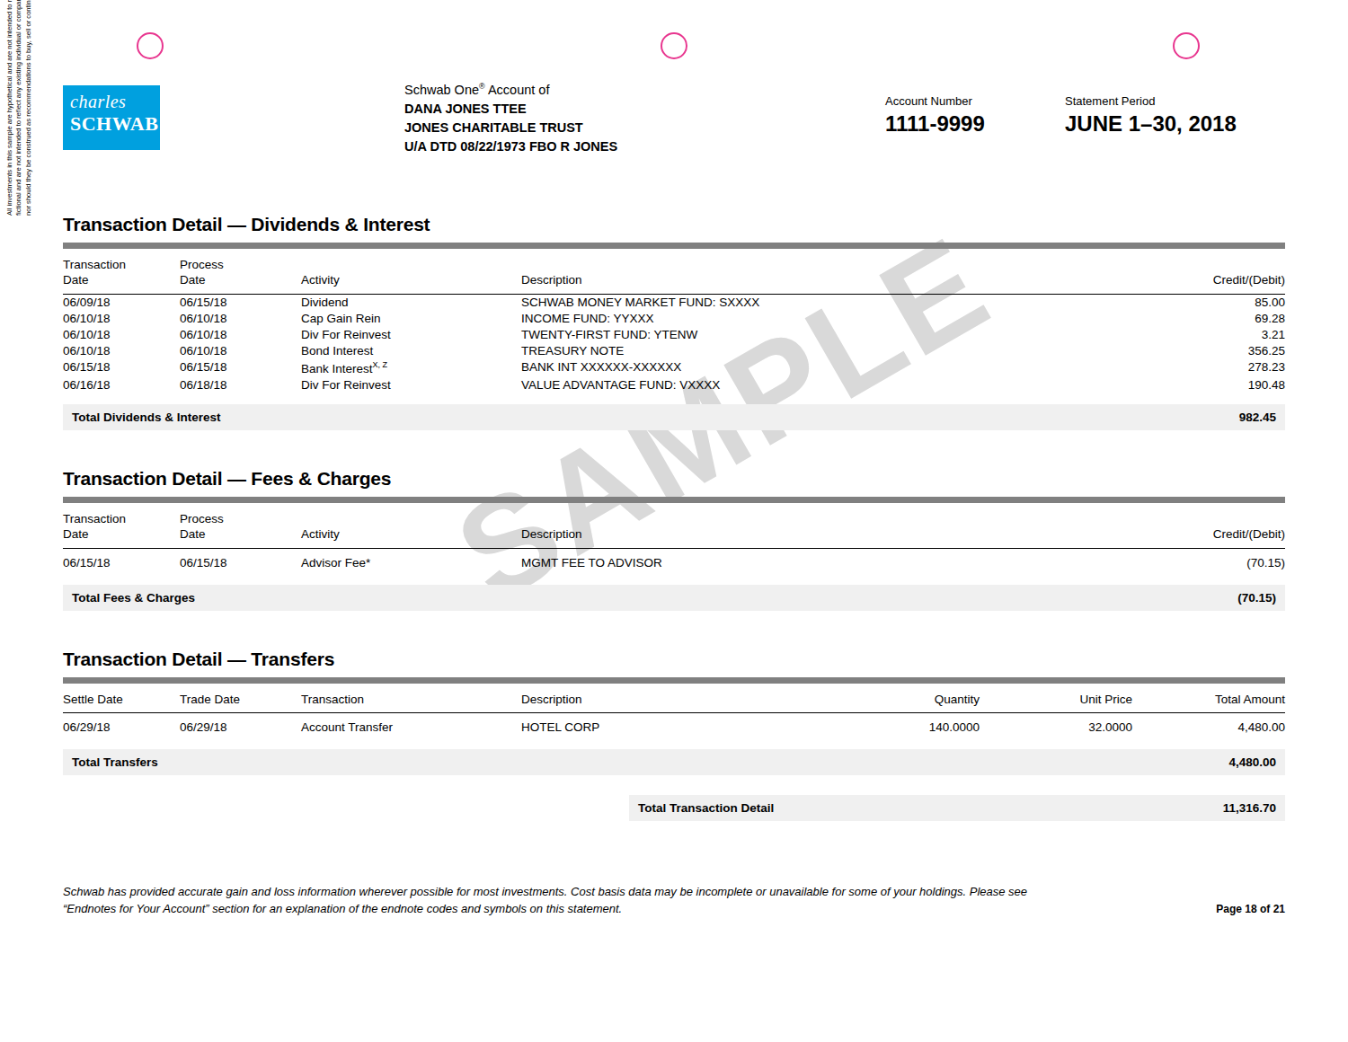SAMPLE
All investments in this sample are hypothetical and are not intended to reflect the share price of any existing entity. Values and calculations may not be an accurate reflection of the transactions and balances. The names used are fictional and are not intended to reflect any existing individual or company. All examples, figures and disclosures used are for illustrative purposes only and are not intended to be reflective of results that a client should expect to achieve, nor should they be construed as recommendations to buy, sell or continue to hold any investment or investment type.
charles SCHWAB
Schwab One® Account of
DANA JONES TTEE
JONES CHARITABLE TRUST
U/A DTD 08/22/1973 FBO R JONES
Account Number 1111-9999
Statement Period JUNE 1–30, 2018
Transaction Detail — Dividends & Interest
| Transaction Date | Process Date | Activity | Description | Credit/(Debit) |
| --- | --- | --- | --- | --- |
| 06/09/18 | 06/15/18 | Dividend | SCHWAB MONEY MARKET FUND: SXXXX | 85.00 |
| 06/10/18 | 06/10/18 | Cap Gain Rein | INCOME FUND: YYXXX | 69.28 |
| 06/10/18 | 06/10/18 | Div For Reinvest | TWENTY-FIRST FUND: YTENW | 3.21 |
| 06/10/18 | 06/10/18 | Bond Interest | TREASURY NOTE | 356.25 |
| 06/15/18 | 06/15/18 | Bank Interest X, Z | BANK INT XXXXXX-XXXXXX | 278.23 |
| 06/16/18 | 06/18/18 | Div For Reinvest | VALUE ADVANTAGE FUND: VXXXX | 190.48 |
| Total Dividends & Interest | 982.45 |
Transaction Detail — Fees & Charges
| Transaction Date | Process Date | Activity | Description | Credit/(Debit) |
| --- | --- | --- | --- | --- |
| 06/15/18 | 06/15/18 | Advisor Fee* | MGMT FEE TO ADVISOR | (70.15) |
| Total Fees & Charges | (70.15) |
Transaction Detail — Transfers
| Settle Date | Trade Date | Transaction | Description | Quantity | Unit Price | Total Amount |
| --- | --- | --- | --- | --- | --- | --- |
| 06/29/18 | 06/29/18 | Account Transfer | HOTEL CORP | 140.0000 | 32.0000 | 4,480.00 |
| Total Transfers | 4,480.00 |
Total Transaction Detail 11,316.70
Schwab has provided accurate gain and loss information wherever possible for most investments. Cost basis data may be incomplete or unavailable for some of your holdings. Please see “Endnotes for Your Account” section for an explanation of the endnote codes and symbols on this statement.
Page 18 of 21